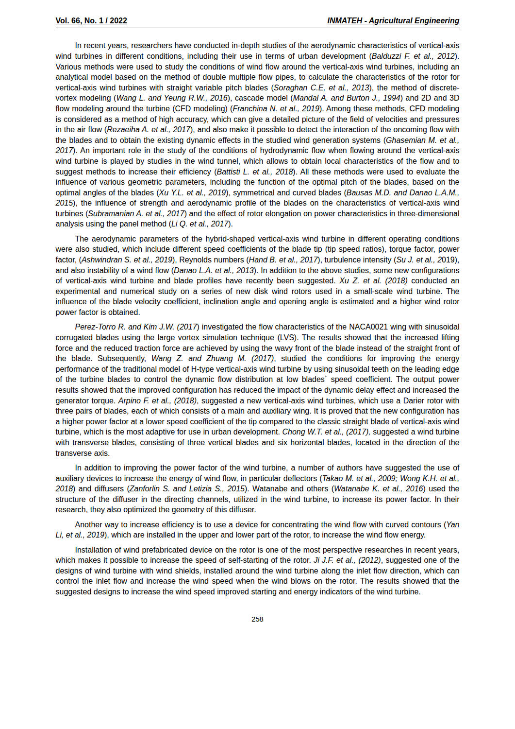Vol. 66, No. 1 / 2022 INMATEH - Agricultural Engineering
In recent years, researchers have conducted in-depth studies of the aerodynamic characteristics of vertical-axis wind turbines in different conditions, including their use in terms of urban development (Balduzzi F. et al., 2012). Various methods were used to study the conditions of wind flow around the vertical-axis wind turbines, including an analytical model based on the method of double multiple flow pipes, to calculate the characteristics of the rotor for vertical-axis wind turbines with straight variable pitch blades (Soraghan C.E, et al., 2013), the method of discrete-vortex modeling (Wang L. and Yeung R.W., 2016), cascade model (Mandal A. and Burton J., 1994) and 2D and 3D flow modeling around the turbine (CFD modeling) (Franchina N. et al., 2019). Among these methods, CFD modeling is considered as a method of high accuracy, which can give a detailed picture of the field of velocities and pressures in the air flow (Rezaeiha A. et al., 2017), and also make it possible to detect the interaction of the oncoming flow with the blades and to obtain the existing dynamic effects in the studied wind generation systems (Ghasemian M. et al., 2017). An important role in the study of the conditions of hydrodynamic flow when flowing around the vertical-axis wind turbine is played by studies in the wind tunnel, which allows to obtain local characteristics of the flow and to suggest methods to increase their efficiency (Battisti L. et al., 2018). All these methods were used to evaluate the influence of various geometric parameters, including the function of the optimal pitch of the blades, based on the optimal angles of the blades (Xu Y.L. et al., 2019), symmetrical and curved blades (Bausas M.D. and Danao L.A.M., 2015), the influence of strength and aerodynamic profile of the blades on the characteristics of vertical-axis wind turbines (Subramanian A. et al., 2017) and the effect of rotor elongation on power characteristics in three-dimensional analysis using the panel method (Li Q. et al., 2017).
The aerodynamic parameters of the hybrid-shaped vertical-axis wind turbine in different operating conditions were also studied, which include different speed coefficients of the blade tip (tip speed ratios), torque factor, power factor, (Ashwindran S. et al., 2019), Reynolds numbers (Hand B. et al., 2017), turbulence intensity (Su J. et al., 2019), and also instability of a wind flow (Danao L.A. et al., 2013). In addition to the above studies, some new configurations of vertical-axis wind turbine and blade profiles have recently been suggested. Xu Z. et al. (2018) conducted an experimental and numerical study on a series of new disk wind rotors used in a small-scale wind turbine. The influence of the blade velocity coefficient, inclination angle and opening angle is estimated and a higher wind rotor power factor is obtained.
Perez-Torro R. and Kim J.W. (2017) investigated the flow characteristics of the NACA0021 wing with sinusoidal corrugated blades using the large vortex simulation technique (LVS). The results showed that the increased lifting force and the reduced traction force are achieved by using the wavy front of the blade instead of the straight front of the blade. Subsequently, Wang Z. and Zhuang M. (2017), studied the conditions for improving the energy performance of the traditional model of H-type vertical-axis wind turbine by using sinusoidal teeth on the leading edge of the turbine blades to control the dynamic flow distribution at low blades` speed coefficient. The output power results showed that the improved configuration has reduced the impact of the dynamic delay effect and increased the generator torque. Arpino F. et al., (2018), suggested a new vertical-axis wind turbines, which use a Darier rotor with three pairs of blades, each of which consists of a main and auxiliary wing. It is proved that the new configuration has a higher power factor at a lower speed coefficient of the tip compared to the classic straight blade of vertical-axis wind turbine, which is the most adaptive for use in urban development. Chong W.T. et al., (2017), suggested a wind turbine with transverse blades, consisting of three vertical blades and six horizontal blades, located in the direction of the transverse axis.
In addition to improving the power factor of the wind turbine, a number of authors have suggested the use of auxiliary devices to increase the energy of wind flow, in particular deflectors (Takao M. et al., 2009; Wong K.H. et al., 2018) and diffusers (Zanforlin S. and Letizia S., 2015). Watanabe and others (Watanabe K. et al., 2016) used the structure of the diffuser in the directing channels, utilized in the wind turbine, to increase its power factor. In their research, they also optimized the geometry of this diffuser.
Another way to increase efficiency is to use a device for concentrating the wind flow with curved contours (Yan Li, et al., 2019), which are installed in the upper and lower part of the rotor, to increase the wind flow energy.
Installation of wind prefabricated device on the rotor is one of the most perspective researches in recent years, which makes it possible to increase the speed of self-starting of the rotor. Ji J.F. et al., (2012), suggested one of the designs of wind turbine with wind shields, installed around the wind turbine along the inlet flow direction, which can control the inlet flow and increase the wind speed when the wind blows on the rotor. The results showed that the suggested designs to increase the wind speed improved starting and energy indicators of the wind turbine.
258